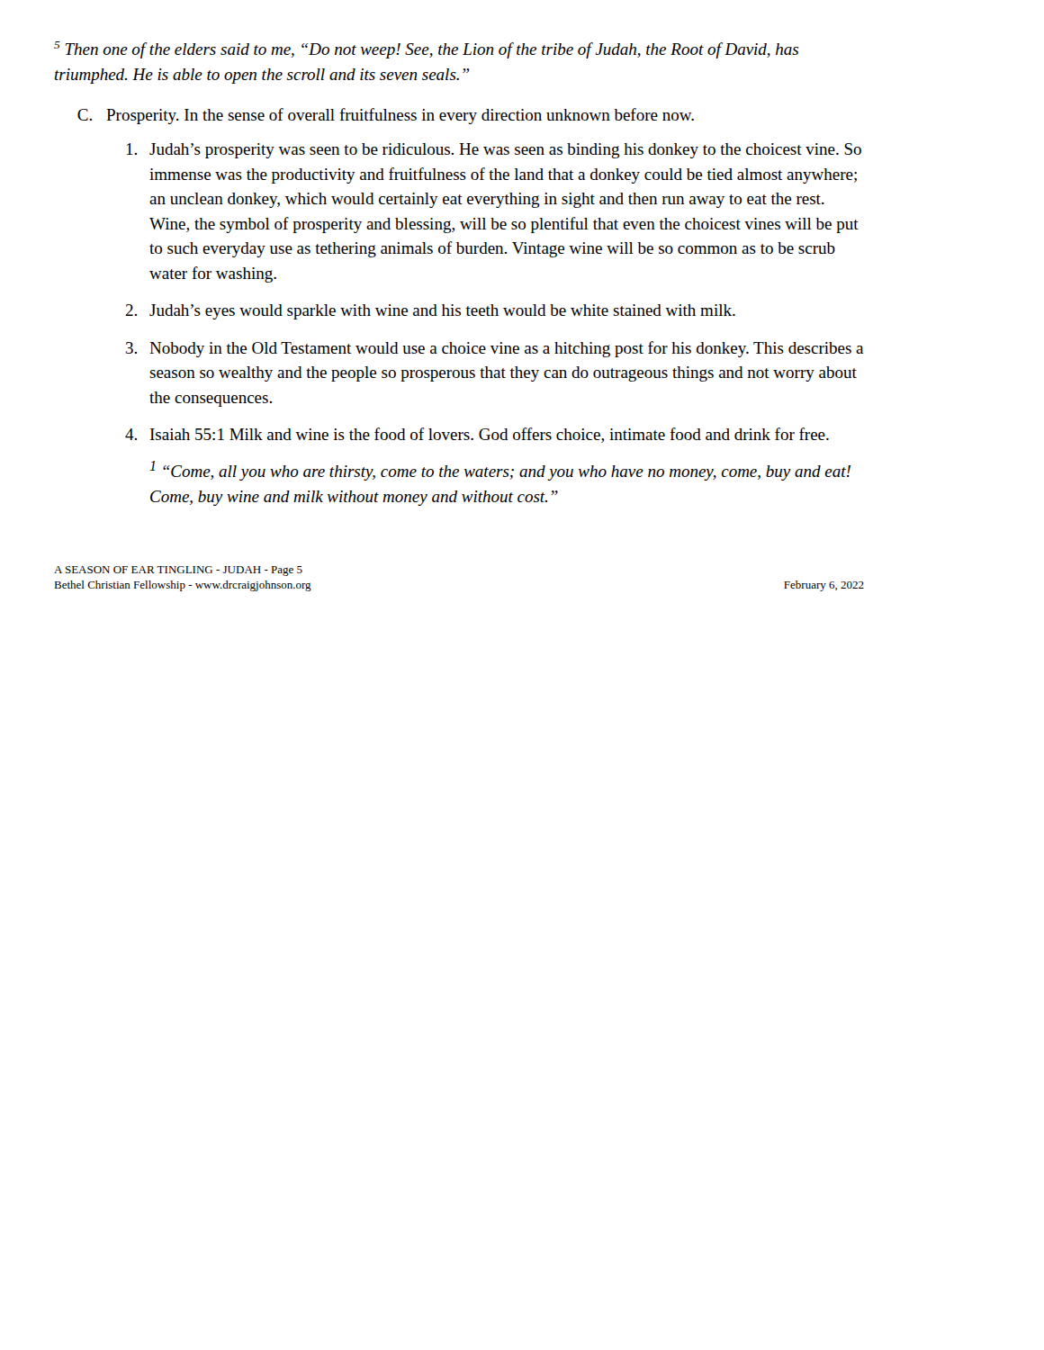5 Then one of the elders said to me, “Do not weep! See, the Lion of the tribe of Judah, the Root of David, has triumphed. He is able to open the scroll and its seven seals.”
Prosperity. In the sense of overall fruitfulness in every direction unknown before now.
Judah’s prosperity was seen to be ridiculous. He was seen as binding his donkey to the choicest vine. So immense was the productivity and fruitfulness of the land that a donkey could be tied almost anywhere; an unclean donkey, which would certainly eat everything in sight and then run away to eat the rest. Wine, the symbol of prosperity and blessing, will be so plentiful that even the choicest vines will be put to such everyday use as tethering animals of burden. Vintage wine will be so common as to be scrub water for washing.
Judah’s eyes would sparkle with wine and his teeth would be white stained with milk.
Nobody in the Old Testament would use a choice vine as a hitching post for his donkey. This describes a season so wealthy and the people so prosperous that they can do outrageous things and not worry about the consequences.
Isaiah 55:1 Milk and wine is the food of lovers. God offers choice, intimate food and drink for free.
1 “Come, all you who are thirsty, come to the waters; and you who have no money, come, buy and eat! Come, buy wine and milk without money and without cost.”
A SEASON OF EAR TINGLING - JUDAH - Page 5
Bethel Christian Fellowship - www.drcraigjohnson.org
February 6, 2022